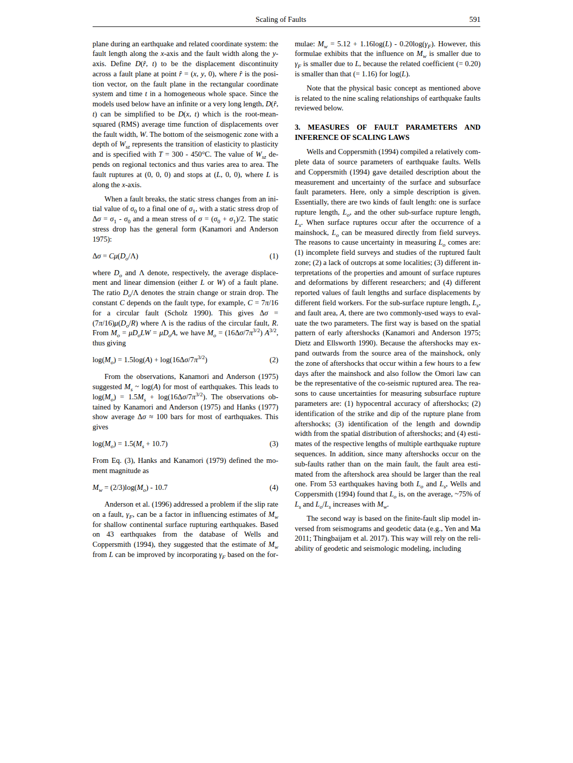Scaling of Faults
591
plane during an earthquake and related coordinate system: the fault length along the x-axis and the fault width along the y-axis. Define D(r̂, t) to be the displacement discontinuity across a fault plane at point r̂ = (x, y, 0), where r̂ is the position vector, on the fault plane in the rectangular coordinate system and time t in a homogeneous whole space. Since the models used below have an infinite or a very long length, D(r̂, t) can be simplified to be D(x, t) which is the root-mean-squared (RMS) average time function of displacements over the fault width, W. The bottom of the seismogenic zone with a depth of Wsz represents the transition of elasticity to plasticity and is specified with T = 300 - 450°C. The value of Wsz depends on regional tectonics and thus varies area to area. The fault ruptures at (0, 0, 0) and stops at (L, 0, 0), where L is along the x-axis.
When a fault breaks, the static stress changes from an initial value of σ0 to a final one of σ1, with a static stress drop of Δσ = σ1 - σ0 and a mean stress of σ = (σ0 + σ1)/2. The static stress drop has the general form (Kanamori and Anderson 1975):
Δσ = Cμ(Do/Λ)
(1)
where Do and Λ denote, respectively, the average displacement and linear dimension (either L or W) of a fault plane. The ratio Do/Λ denotes the strain change or strain drop. The constant C depends on the fault type, for example, C = 7π/16 for a circular fault (Scholz 1990). This gives Δσ = (7π/16)μ(Do/R) where Λ is the radius of the circular fault, R. From Mo = μDoLW = μDoA, we have Mo = (16Δσ/7π3/2) A3/2, thus giving
log(Mo) = 1.5log(A) + log(16Δσ/7π3/2)
(2)
From the observations, Kanamori and Anderson (1975) suggested Ms ~ log(A) for most of earthquakes. This leads to log(Mo) = 1.5Ms + log(16Δσ/7π3/2). The observations obtained by Kanamori and Anderson (1975) and Hanks (1977) show average Δσ ≈ 100 bars for most of earthquakes. This gives
log(Mo) = 1.5(Ms + 10.7)
(3)
From Eq. (3), Hanks and Kanamori (1979) defined the moment magnitude as
Mw = (2/3)log(Mo) - 10.7
(4)
Anderson et al. (1996) addressed a problem if the slip rate on a fault, γF, can be a factor in influencing estimates of Mw for shallow continental surface rupturing earthquakes. Based on 43 earthquakes from the database of Wells and Coppersmith (1994), they suggested that the estimate of Mw from L can be improved by incorporating γF based on the formulae: Mw = 5.12 + 1.16log(L) - 0.20log(γF). However, this formulae exhibits that the influence on Mw is smaller due to γF is smaller due to L, because the related coefficient (= 0.20) is smaller than that (= 1.16) for log(L).
Note that the physical basic concept as mentioned above is related to the nine scaling relationships of earthquake faults reviewed below.
3. MEASURES OF FAULT PARAMETERS AND INFERENCE OF SCALING LAWS
Wells and Coppersmith (1994) compiled a relatively complete data of source parameters of earthquake faults. Wells and Coppersmith (1994) gave detailed description about the measurement and uncertainty of the surface and subsurface fault parameters. Here, only a simple description is given. Essentially, there are two kinds of fault length: one is surface rupture length, Lo, and the other sub-surface rupture length, Ls. When surface ruptures occur after the occurrence of a mainshock, Lo can be measured directly from field surveys. The reasons to cause uncertainty in measuring Lo comes are: (1) incomplete field surveys and studies of the ruptured fault zone; (2) a lack of outcrops at some localities; (3) different interpretations of the properties and amount of surface ruptures and deformations by different researchers; and (4) different reported values of fault lengths and surface displacements by different field workers. For the sub-surface rupture length, Ls, and fault area, A, there are two commonly-used ways to evaluate the two parameters. The first way is based on the spatial pattern of early aftershocks (Kanamori and Anderson 1975; Dietz and Ellsworth 1990). Because the aftershocks may expand outwards from the source area of the mainshock, only the zone of aftershocks that occur within a few hours to a few days after the mainshock and also follow the Omori law can be the representative of the co-seismic ruptured area. The reasons to cause uncertainties for measuring subsurface rupture parameters are: (1) hypocentral accuracy of aftershocks; (2) identification of the strike and dip of the rupture plane from aftershocks; (3) identification of the length and downdip width from the spatial distribution of aftershocks; and (4) estimates of the respective lengths of multiple earthquake rupture sequences. In addition, since many aftershocks occur on the sub-faults rather than on the main fault, the fault area estimated from the aftershock area should be larger than the real one. From 53 earthquakes having both Lo and Ls, Wells and Coppersmith (1994) found that Lo is, on the average, ~75% of Ls and Lo/Ls increases with Mw.
The second way is based on the finite-fault slip model inversed from seismograms and geodetic data (e.g., Yen and Ma 2011; Thingbaijam et al. 2017). This way will rely on the reliability of geodetic and seismologic modeling, including